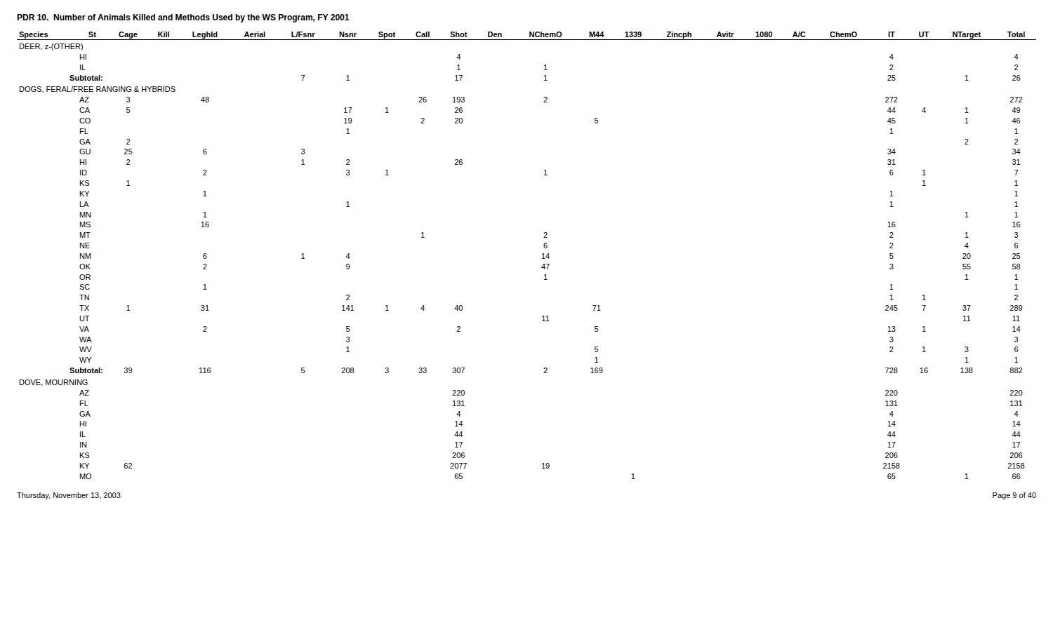PDR 10. Number of Animals Killed and Methods Used by the WS Program, FY 2001
| Species | St | Cage | Kill | Leghld | Aerial | L/Fsnr | Nsnr | Spot | Call | Shot | Den | NChemO | M44 | 1339 | Zincph | Avitr | 1080 | A/C | ChemO | IT | UT | NTarget | Total |
| --- | --- | --- | --- | --- | --- | --- | --- | --- | --- | --- | --- | --- | --- | --- | --- | --- | --- | --- | --- | --- | --- | --- | --- |
| DEER, z-(OTHER) |
| | HI | | | | | | | | | 4 | | | | | | | | | | 4 | | | 4 |
| | IL | | | | | | | | | 1 | | 1 | | | | | | | | 2 | | | 2 |
| Subtotal: | | | | | 7 | 1 | | | 17 | | 1 | | | | | | | | 25 | | 1 | 26 |
| DOGS, FERAL/FREE RANGING & HYBRIDS |
| | AZ | 3 | | 48 | | | | | 26 | 193 | | 2 | | | | | | | | 272 | | | 272 |
| | CA | 5 | | | | | 17 | 1 | | 26 | | | | | | | | | | 44 | 4 | 1 | 49 |
| | CO | | | | | | 19 | | 2 | 20 | | | 5 | | | | | | | 45 | | 1 | 46 |
| | FL | | | | | | 1 | | | | | | | | | | | | | 1 | | | 1 |
| | GA | 2 | | | | | | | | | | | | | | | | | | | | 2 | 2 |
| | GU | 25 | | 6 | | 3 | | | | | | | | | | | | | | 34 | | | 34 |
| | HI | 2 | | | | 1 | 2 | | | 26 | | | | | | | | | | 31 | | | 31 |
| | ID | | | 2 | | | 3 | 1 | | | | 1 | | | | | | | | 6 | 1 | | 7 |
| | KS | 1 | | | | | | | | | | | | | | | | | | | 1 | | 1 |
| | KY | | | 1 | | | | | | | | | | | | | | | | 1 | | | 1 |
| | LA | | | | | | 1 | | | | | | | | | | | | | 1 | | | 1 |
| | MN | | | 1 | | | | | | | | | | | | | | | | | | 1 | 1 |
| | MS | | | 16 | | | | | | | | | | | | | | | | 16 | | | 16 |
| | MT | | | | | | | | 1 | | | 2 | | | | | | | | 2 | | 1 | 3 |
| | NE | | | | | | | | | | | 6 | | | | | | | | 2 | | 4 | 6 |
| | NM | | | 6 | | 1 | 4 | | | | | 14 | | | | | | | | 5 | | 20 | 25 |
| | OK | | | 2 | | | 9 | | | | | 47 | | | | | | | | 3 | | 55 | 58 |
| | OR | | | | | | | | | | | 1 | | | | | | | | | | 1 | 1 |
| | SC | | | 1 | | | | | | | | | | | | | | | | 1 | | | 1 |
| | TN | | | | | | 2 | | | | | | | | | | | | | 1 | 1 | | 2 |
| | TX | 1 | | 31 | | | 141 | 1 | 4 | 40 | | | 71 | | | | | | | 245 | 7 | 37 | 289 |
| | UT | | | | | | | | | | | 11 | | | | | | | | | | 11 | 11 |
| | VA | | | 2 | | | 5 | | | 2 | | | 5 | | | | | | | 13 | 1 | | 14 |
| | WA | | | | | | 3 | | | | | | | | | | | | | 3 | | | 3 |
| | WV | | | | | | 1 | | | | | | 5 | | | | | | | 2 | 1 | 3 | 6 |
| | WY | | | | | | | | | | | | 1 | | | | | | | | | 1 | 1 |
| Subtotal: | 39 | | 116 | | 5 | 208 | 3 | 33 | 307 | | 2 | 169 | | | | | | | 728 | 16 | 138 | 882 |
| DOVE, MOURNING |
| | AZ | | | | | | | | | 220 | | | | | | | | | | 220 | | | 220 |
| | FL | | | | | | | | | 131 | | | | | | | | | | 131 | | | 131 |
| | GA | | | | | | | | | 4 | | | | | | | | | | 4 | | | 4 |
| | HI | | | | | | | | | 14 | | | | | | | | | | 14 | | | 14 |
| | IL | | | | | | | | | 44 | | | | | | | | | | 44 | | | 44 |
| | IN | | | | | | | | | 17 | | | | | | | | | | 17 | | | 17 |
| | KS | | | | | | | | | 206 | | | | | | | | | | 206 | | | 206 |
| | KY | 62 | | | | | | | | 2077 | | 19 | | | | | | | | 2158 | | | 2158 |
| | MO | | | | | | | | | 65 | | | | 1 | | | | | | 65 | | 1 | 66 |
Thursday, November 13, 2003 Page 9 of 40